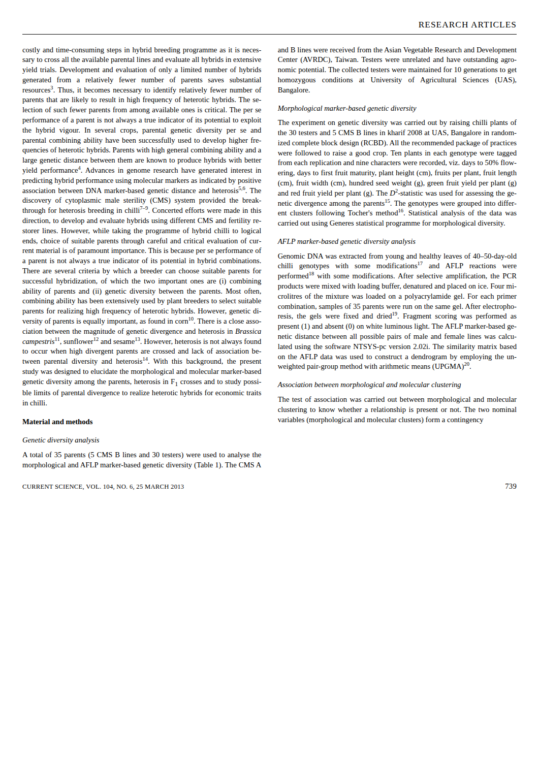RESEARCH ARTICLES
costly and time-consuming steps in hybrid breeding programme as it is necessary to cross all the available parental lines and evaluate all hybrids in extensive yield trials. Development and evaluation of only a limited number of hybrids generated from a relatively fewer number of parents saves substantial resources3. Thus, it becomes necessary to identify relatively fewer number of parents that are likely to result in high frequency of heterotic hybrids. The selection of such fewer parents from among available ones is critical. The per se performance of a parent is not always a true indicator of its potential to exploit the hybrid vigour. In several crops, parental genetic diversity per se and parental combining ability have been successfully used to develop higher frequencies of heterotic hybrids. Parents with high general combining ability and a large genetic distance between them are known to produce hybrids with better yield performance4. Advances in genome research have generated interest in predicting hybrid performance using molecular markers as indicated by positive association between DNA marker-based genetic distance and heterosis5,6. The discovery of cytoplasmic male sterility (CMS) system provided the breakthrough for heterosis breeding in chilli7–9. Concerted efforts were made in this direction, to develop and evaluate hybrids using different CMS and fertility restorer lines. However, while taking the programme of hybrid chilli to logical ends, choice of suitable parents through careful and critical evaluation of current material is of paramount importance. This is because per se performance of a parent is not always a true indicator of its potential in hybrid combinations. There are several criteria by which a breeder can choose suitable parents for successful hybridization, of which the two important ones are (i) combining ability of parents and (ii) genetic diversity between the parents. Most often, combining ability has been extensively used by plant breeders to select suitable parents for realizing high frequency of heterotic hybrids. However, genetic diversity of parents is equally important, as found in corn10. There is a close association between the magnitude of genetic divergence and heterosis in Brassica campestris11, sunflower12 and sesame13. However, heterosis is not always found to occur when high divergent parents are crossed and lack of association between parental diversity and heterosis14. With this background, the present study was designed to elucidate the morphological and molecular marker-based genetic diversity among the parents, heterosis in F1 crosses and to study possible limits of parental divergence to realize heterotic hybrids for economic traits in chilli.
Material and methods
Genetic diversity analysis
A total of 35 parents (5 CMS B lines and 30 testers) were used to analyse the morphological and AFLP marker-based genetic diversity (Table 1). The CMS A and B lines were received from the Asian Vegetable Research and Development Center (AVRDC), Taiwan. Testers were unrelated and have outstanding agronomic potential. The collected testers were maintained for 10 generations to get homozygous conditions at University of Agricultural Sciences (UAS), Bangalore.
Morphological marker-based genetic diversity
The experiment on genetic diversity was carried out by raising chilli plants of the 30 testers and 5 CMS B lines in kharif 2008 at UAS, Bangalore in randomized complete block design (RCBD). All the recommended package of practices were followed to raise a good crop. Ten plants in each genotype were tagged from each replication and nine characters were recorded, viz. days to 50% flowering, days to first fruit maturity, plant height (cm), fruits per plant, fruit length (cm), fruit width (cm), hundred seed weight (g), green fruit yield per plant (g) and red fruit yield per plant (g). The D2-statistic was used for assessing the genetic divergence among the parents15. The genotypes were grouped into different clusters following Tocher's method16. Statistical analysis of the data was carried out using Generes statistical programme for morphological diversity.
AFLP marker-based genetic diversity analysis
Genomic DNA was extracted from young and healthy leaves of 40–50-day-old chilli genotypes with some modifications17 and AFLP reactions were performed18 with some modifications. After selective amplification, the PCR products were mixed with loading buffer, denatured and placed on ice. Four microlitres of the mixture was loaded on a polyacrylamide gel. For each primer combination, samples of 35 parents were run on the same gel. After electrophoresis, the gels were fixed and dried19. Fragment scoring was performed as present (1) and absent (0) on white luminous light. The AFLP marker-based genetic distance between all possible pairs of male and female lines was calculated using the software NTSYS-pc version 2.02i. The similarity matrix based on the AFLP data was used to construct a dendrogram by employing the unweighted pair-group method with arithmetic means (UPGMA)20.
Association between morphological and molecular clustering
The test of association was carried out between morphological and molecular clustering to know whether a relationship is present or not. The two nominal variables (morphological and molecular clusters) form a contingency
CURRENT SCIENCE, VOL. 104, NO. 6, 25 MARCH 2013 739